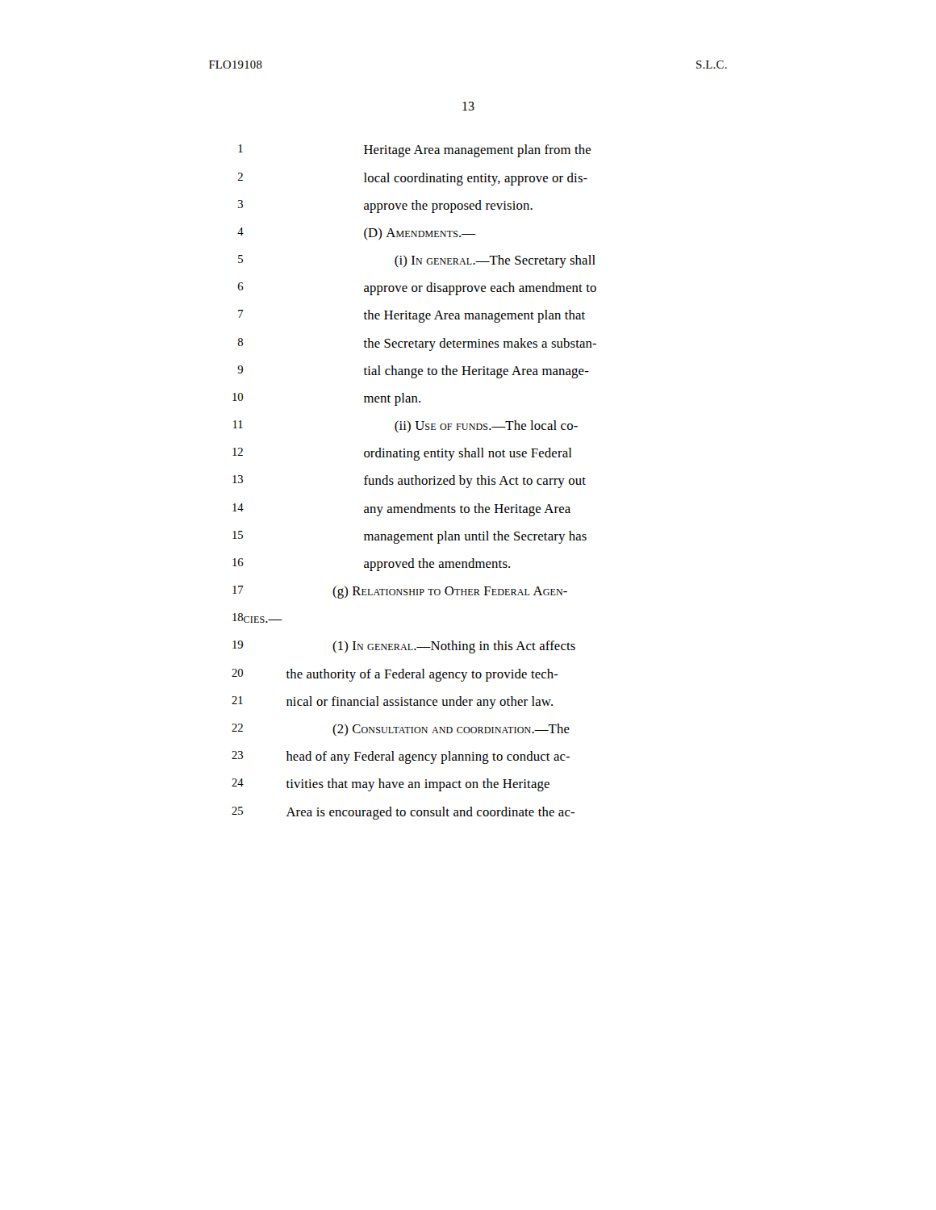FLO19108 S.L.C.
13
| 1 | Heritage Area management plan from the |
| 2 | local coordinating entity, approve or dis- |
| 3 | approve the proposed revision. |
| 4 | (D) Amendments .— |
| 5 | (i) In general .—The Secretary shall |
| 6 | approve or disapprove each amendment to |
| 7 | the Heritage Area management plan that |
| 8 | the Secretary determines makes a substan- |
| 9 | tial change to the Heritage Area manage- |
| 10 | ment plan. |
| 11 | (ii) Use of funds .—The local co- |
| 12 | ordinating entity shall not use Federal |
| 13 | funds authorized by this Act to carry out |
| 14 | any amendments to the Heritage Area |
| 15 | management plan until the Secretary has |
| 16 | approved the amendments. |
| 17 | (g) Relationship to Other Federal Agen- |
| 18 | cies .— |
| 19 | (1) In general .—Nothing in this Act affects |
| 20 | the authority of a Federal agency to provide tech- |
| 21 | nical or financial assistance under any other law. |
| 22 | (2) Consultation and coordination .—The |
| 23 | head of any Federal agency planning to conduct ac- |
| 24 | tivities that may have an impact on the Heritage |
| 25 | Area is encouraged to consult and coordinate the ac- |